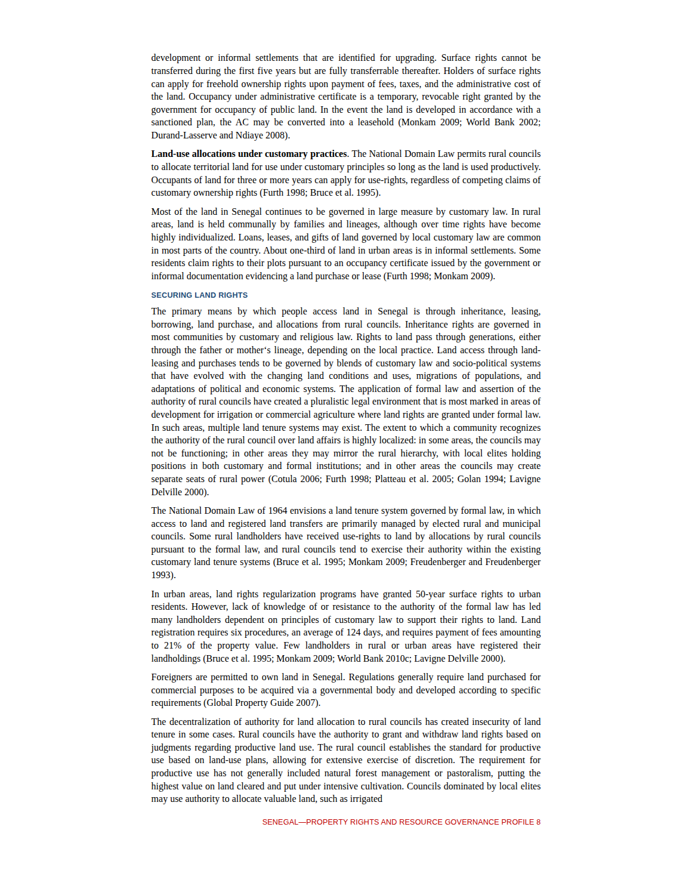development or informal settlements that are identified for upgrading. Surface rights cannot be transferred during the first five years but are fully transferrable thereafter. Holders of surface rights can apply for freehold ownership rights upon payment of fees, taxes, and the administrative cost of the land. Occupancy under administrative certificate is a temporary, revocable right granted by the government for occupancy of public land. In the event the land is developed in accordance with a sanctioned plan, the AC may be converted into a leasehold (Monkam 2009; World Bank 2002; Durand-Lasserve and Ndiaye 2008).
Land-use allocations under customary practices. The National Domain Law permits rural councils to allocate territorial land for use under customary principles so long as the land is used productively. Occupants of land for three or more years can apply for use-rights, regardless of competing claims of customary ownership rights (Furth 1998; Bruce et al. 1995).
Most of the land in Senegal continues to be governed in large measure by customary law. In rural areas, land is held communally by families and lineages, although over time rights have become highly individualized. Loans, leases, and gifts of land governed by local customary law are common in most parts of the country. About one-third of land in urban areas is in informal settlements. Some residents claim rights to their plots pursuant to an occupancy certificate issued by the government or informal documentation evidencing a land purchase or lease (Furth 1998; Monkam 2009).
Securing Land Rights
The primary means by which people access land in Senegal is through inheritance, leasing, borrowing, land purchase, and allocations from rural councils. Inheritance rights are governed in most communities by customary and religious law. Rights to land pass through generations, either through the father or mother‘s lineage, depending on the local practice. Land access through land-leasing and purchases tends to be governed by blends of customary law and socio-political systems that have evolved with the changing land conditions and uses, migrations of populations, and adaptations of political and economic systems. The application of formal law and assertion of the authority of rural councils have created a pluralistic legal environment that is most marked in areas of development for irrigation or commercial agriculture where land rights are granted under formal law. In such areas, multiple land tenure systems may exist. The extent to which a community recognizes the authority of the rural council over land affairs is highly localized: in some areas, the councils may not be functioning; in other areas they may mirror the rural hierarchy, with local elites holding positions in both customary and formal institutions; and in other areas the councils may create separate seats of rural power (Cotula 2006; Furth 1998; Platteau et al. 2005; Golan 1994; Lavigne Delville 2000).
The National Domain Law of 1964 envisions a land tenure system governed by formal law, in which access to land and registered land transfers are primarily managed by elected rural and municipal councils. Some rural landholders have received use-rights to land by allocations by rural councils pursuant to the formal law, and rural councils tend to exercise their authority within the existing customary land tenure systems (Bruce et al. 1995; Monkam 2009; Freudenberger and Freudenberger 1993).
In urban areas, land rights regularization programs have granted 50-year surface rights to urban residents. However, lack of knowledge of or resistance to the authority of the formal law has led many landholders dependent on principles of customary law to support their rights to land. Land registration requires six procedures, an average of 124 days, and requires payment of fees amounting to 21% of the property value. Few landholders in rural or urban areas have registered their landholdings (Bruce et al. 1995; Monkam 2009; World Bank 2010c; Lavigne Delville 2000).
Foreigners are permitted to own land in Senegal. Regulations generally require land purchased for commercial purposes to be acquired via a governmental body and developed according to specific requirements (Global Property Guide 2007).
The decentralization of authority for land allocation to rural councils has created insecurity of land tenure in some cases. Rural councils have the authority to grant and withdraw land rights based on judgments regarding productive land use. The rural council establishes the standard for productive use based on land-use plans, allowing for extensive exercise of discretion. The requirement for productive use has not generally included natural forest management or pastoralism, putting the highest value on land cleared and put under intensive cultivation. Councils dominated by local elites may use authority to allocate valuable land, such as irrigated
SENEGAL—PROPERTY RIGHTS AND RESOURCE GOVERNANCE PROFILE 8